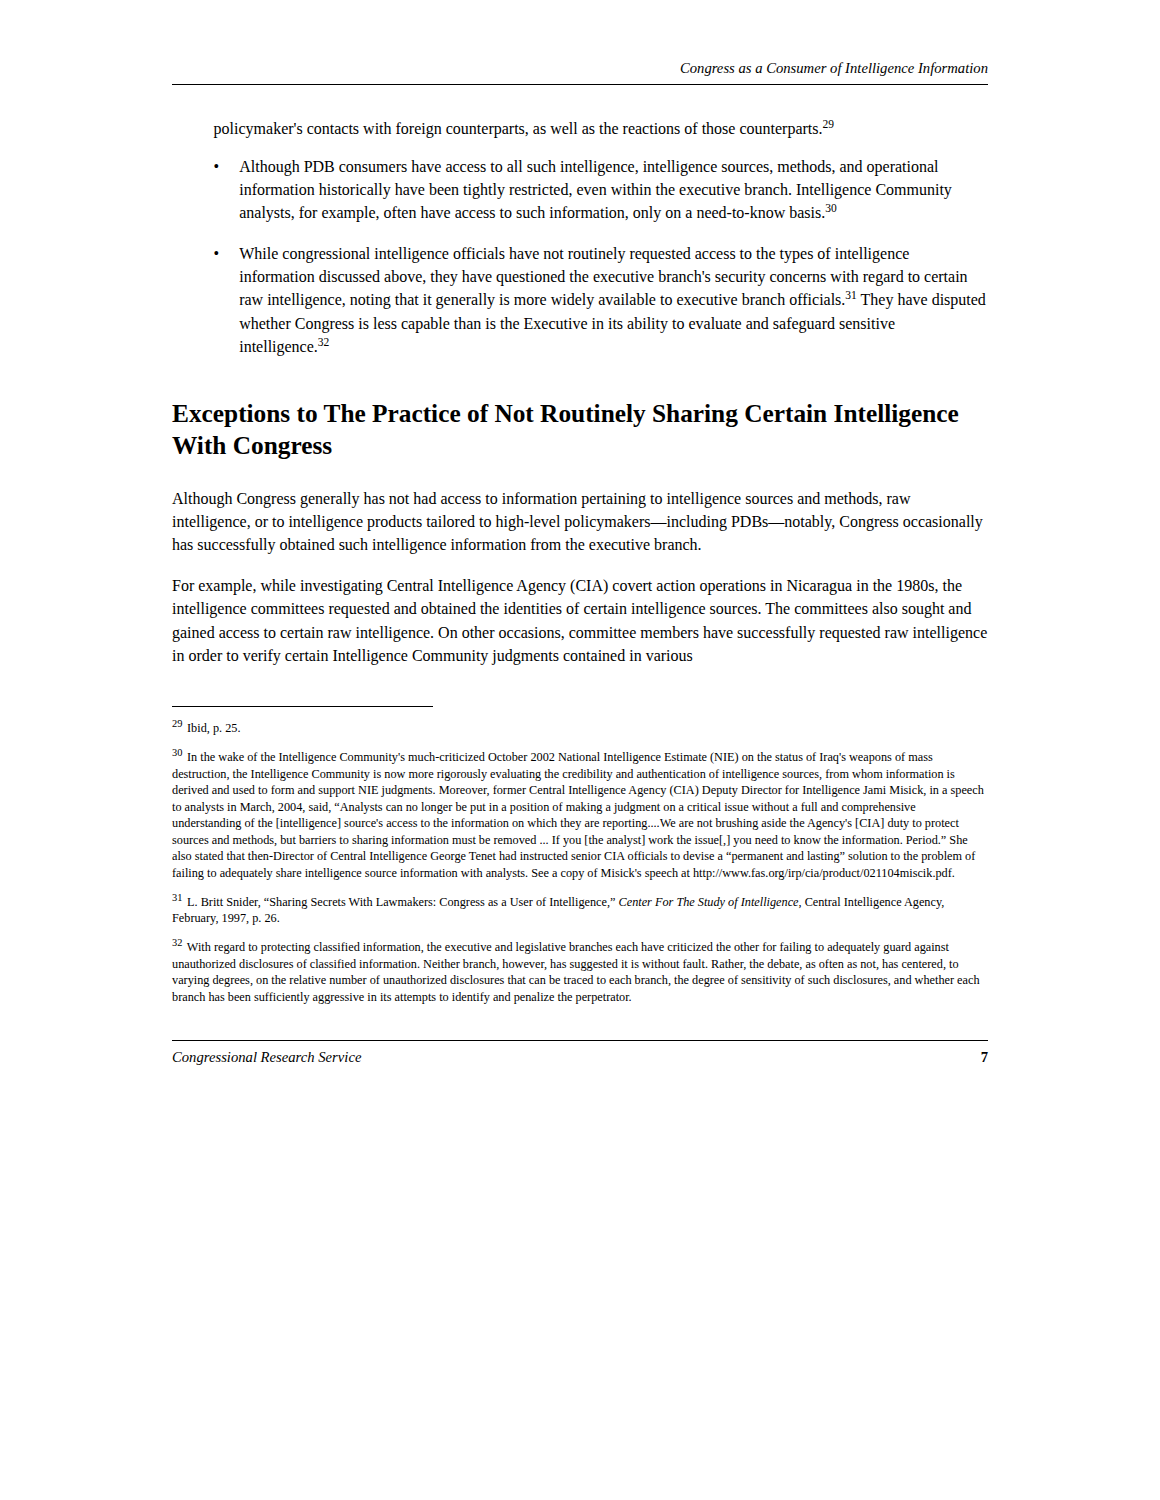Congress as a Consumer of Intelligence Information
policymaker's contacts with foreign counterparts, as well as the reactions of those counterparts.29
Although PDB consumers have access to all such intelligence, intelligence sources, methods, and operational information historically have been tightly restricted, even within the executive branch. Intelligence Community analysts, for example, often have access to such information, only on a need-to-know basis.30
While congressional intelligence officials have not routinely requested access to the types of intelligence information discussed above, they have questioned the executive branch's security concerns with regard to certain raw intelligence, noting that it generally is more widely available to executive branch officials.31 They have disputed whether Congress is less capable than is the Executive in its ability to evaluate and safeguard sensitive intelligence.32
Exceptions to The Practice of Not Routinely Sharing Certain Intelligence With Congress
Although Congress generally has not had access to information pertaining to intelligence sources and methods, raw intelligence, or to intelligence products tailored to high-level policymakers—including PDBs—notably, Congress occasionally has successfully obtained such intelligence information from the executive branch.
For example, while investigating Central Intelligence Agency (CIA) covert action operations in Nicaragua in the 1980s, the intelligence committees requested and obtained the identities of certain intelligence sources. The committees also sought and gained access to certain raw intelligence. On other occasions, committee members have successfully requested raw intelligence in order to verify certain Intelligence Community judgments contained in various
29 Ibid, p. 25.
30 In the wake of the Intelligence Community's much-criticized October 2002 National Intelligence Estimate (NIE) on the status of Iraq's weapons of mass destruction, the Intelligence Community is now more rigorously evaluating the credibility and authentication of intelligence sources, from whom information is derived and used to form and support NIE judgments. Moreover, former Central Intelligence Agency (CIA) Deputy Director for Intelligence Jami Misick, in a speech to analysts in March, 2004, said, “Analysts can no longer be put in a position of making a judgment on a critical issue without a full and comprehensive understanding of the [intelligence] source's access to the information on which they are reporting....We are not brushing aside the Agency's [CIA] duty to protect sources and methods, but barriers to sharing information must be removed ... If you [the analyst] work the issue[,] you need to know the information. Period.” She also stated that then-Director of Central Intelligence George Tenet had instructed senior CIA officials to devise a “permanent and lasting” solution to the problem of failing to adequately share intelligence source information with analysts. See a copy of Misick's speech at http://www.fas.org/irp/cia/product/021104miscik.pdf.
31 L. Britt Snider, “Sharing Secrets With Lawmakers: Congress as a User of Intelligence,” Center For The Study of Intelligence, Central Intelligence Agency, February, 1997, p. 26.
32 With regard to protecting classified information, the executive and legislative branches each have criticized the other for failing to adequately guard against unauthorized disclosures of classified information. Neither branch, however, has suggested it is without fault. Rather, the debate, as often as not, has centered, to varying degrees, on the relative number of unauthorized disclosures that can be traced to each branch, the degree of sensitivity of such disclosures, and whether each branch has been sufficiently aggressive in its attempts to identify and penalize the perpetrator.
Congressional Research Service 7